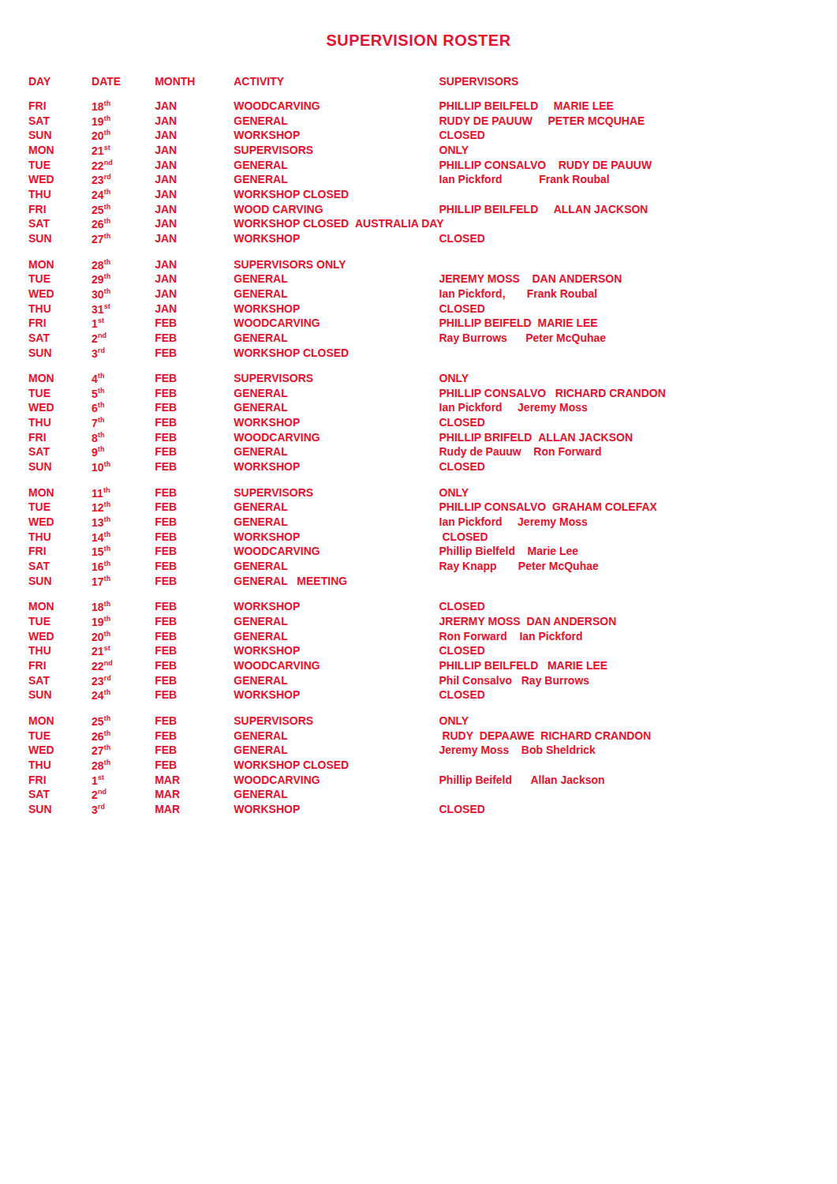SUPERVISION ROSTER
| DAY | DATE | MONTH | ACTIVITY | SUPERVISORS |
| --- | --- | --- | --- | --- |
| FRI | 18 th | JAN | WOODCARVING | PHILLIP BEILFELD MARIE LEE |
| SAT | 19 th | JAN | GENERAL | RUDY DE PAUUW PETER MCQUHAE |
| SUN | 20 th | JAN | WORKSHOP | CLOSED |
| MON | 21 st | JAN | SUPERVISORS | ONLY |
| TUE | 22 nd | JAN | GENERAL | PHILLIP CONSALVO RUDY DE PAUUW |
| WED | 23 rd | JAN | GENERAL | Ian Pickford Frank Roubal |
| THU | 24 th | JAN | WORKSHOP CLOSED |
| FRI | 25 th | JAN | WOOD CARVING | PHILLIP BEILFELD ALLAN JACKSON |
| SAT | 26 th | JAN | WORKSHOP CLOSED AUSTRALIA DAY |
| SUN | 27 th | JAN | WORKSHOP | CLOSED |
| MON | 28 th | JAN | SUPERVISORS ONLY |
| TUE | 29 th | JAN | GENERAL | JEREMY MOSS DAN ANDERSON |
| WED | 30 th | JAN | GENERAL | Ian Pickford, Frank Roubal |
| THU | 31 st | JAN | WORKSHOP | CLOSED |
| FRI | 1 st | FEB | WOODCARVING | PHILLIP BEIFELD MARIE LEE |
| SAT | 2 nd | FEB | GENERAL | Ray Burrows Peter McQuhae |
| SUN | 3 rd | FEB | WORKSHOP CLOSED |
| MON | 4 th | FEB | SUPERVISORS | ONLY |
| TUE | 5 th | FEB | GENERAL | PHILLIP CONSALVO RICHARD CRANDON |
| WED | 6 th | FEB | GENERAL | Ian Pickford Jeremy Moss |
| THU | 7 th | FEB | WORKSHOP | CLOSED |
| FRI | 8 th | FEB | WOODCARVING | PHILLIP BRIFELD ALLAN JACKSON |
| SAT | 9 th | FEB | GENERAL | Rudy de Pauuw Ron Forward |
| SUN | 10 th | FEB | WORKSHOP | CLOSED |
| MON | 11 th | FEB | SUPERVISORS | ONLY |
| TUE | 12 th | FEB | GENERAL | PHILLIP CONSALVO GRAHAM COLEFAX |
| WED | 13 th | FEB | GENERAL | Ian Pickford Jeremy Moss |
| THU | 14 th | FEB | WORKSHOP | CLOSED |
| FRI | 15 th | FEB | WOODCARVING | Phillip Bielfeld Marie Lee |
| SAT | 16 th | FEB | GENERAL | Ray Knapp Peter McQuhae |
| SUN | 17 th | FEB | GENERAL MEETING |
| MON | 18 th | FEB | WORKSHOP | CLOSED |
| TUE | 19 th | FEB | GENERAL | JRERMY MOSS DAN ANDERSON |
| WED | 20 th | FEB | GENERAL | Ron Forward Ian Pickford |
| THU | 21 st | FEB | WORKSHOP | CLOSED |
| FRI | 22 nd | FEB | WOODCARVING | PHILLIP BEILFELD MARIE LEE |
| SAT | 23 rd | FEB | GENERAL | Phil Consalvo Ray Burrows |
| SUN | 24 th | FEB | WORKSHOP | CLOSED |
| MON | 25 th | FEB | SUPERVISORS | ONLY |
| TUE | 26 th | FEB | GENERAL | RUDY DEPAAWE RICHARD CRANDON |
| WED | 27 th | FEB | GENERAL | Jeremy Moss Bob Sheldrick |
| THU | 28 th | FEB | WORKSHOP CLOSED |
| FRI | 1 st | MAR | WOODCARVING | Phillip Beifeld Allan Jackson |
| SAT | 2 nd | MAR | GENERAL | |
| SUN | 3 rd | MAR | WORKSHOP | CLOSED |